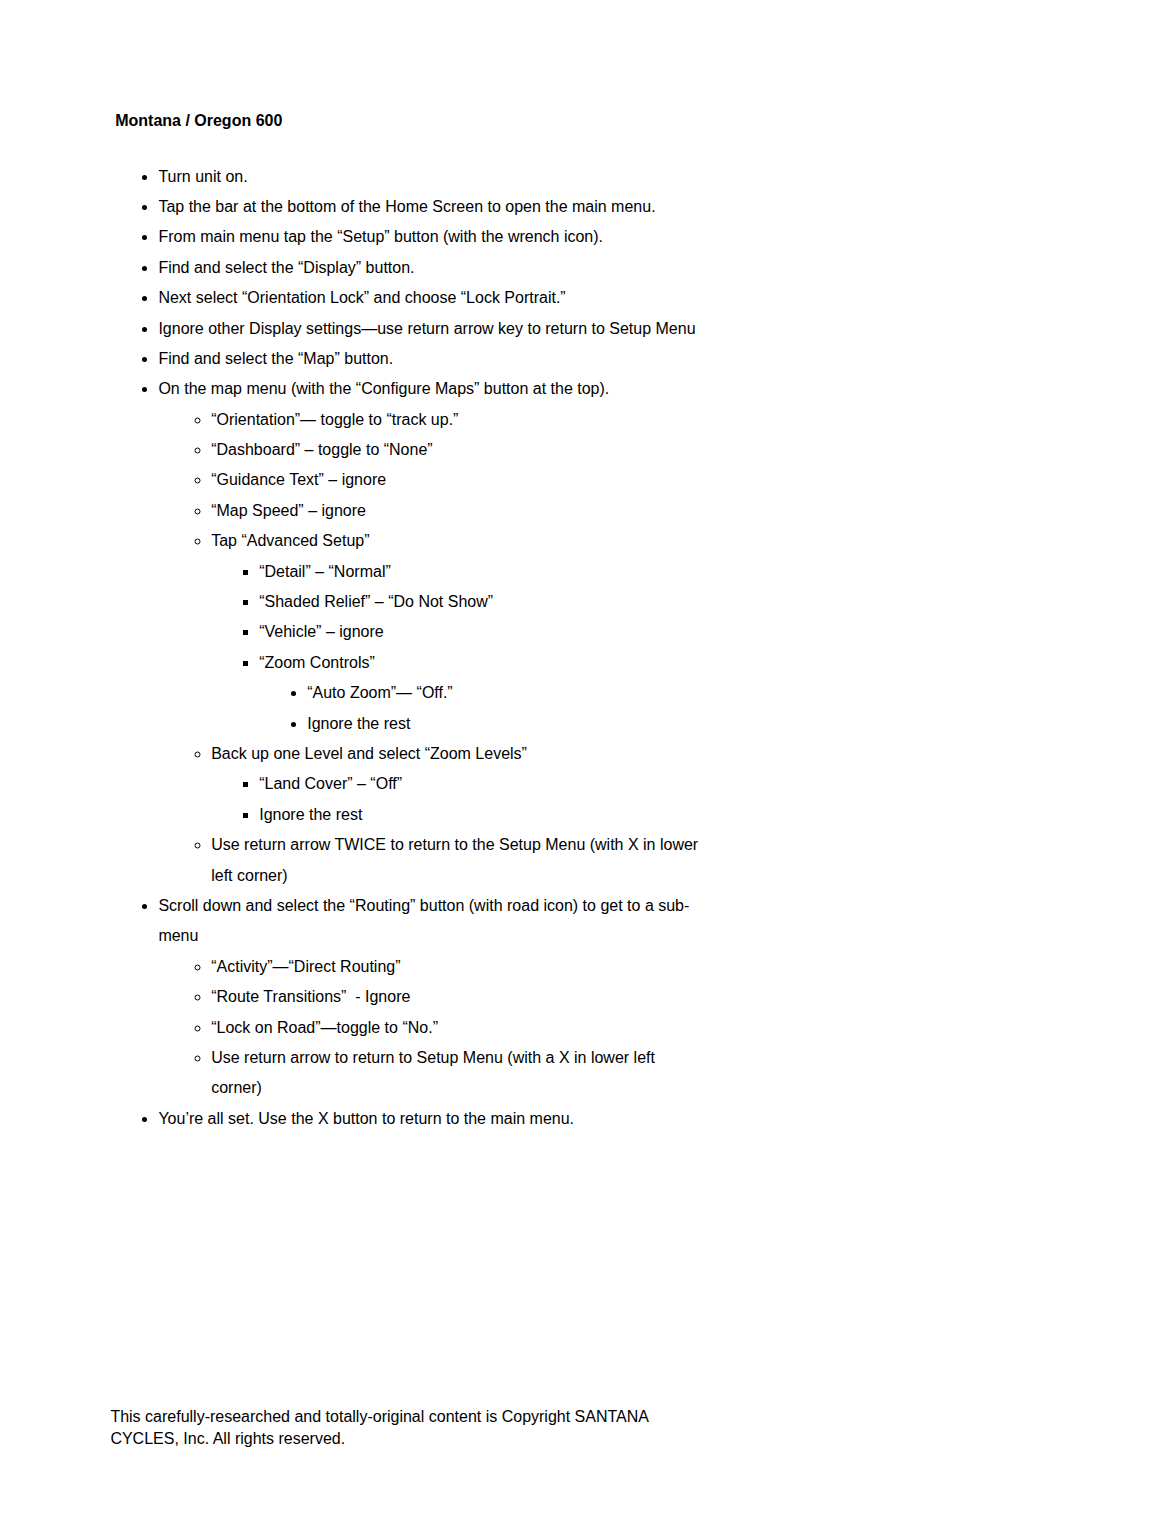Montana / Oregon 600
Turn unit on.
Tap the bar at the bottom of the Home Screen to open the main menu.
From main menu tap the “Setup” button (with the wrench icon).
Find and select the “Display” button.
Next select “Orientation Lock” and choose “Lock Portrait.”
Ignore other Display settings—use return arrow key to return to Setup Menu
Find and select the “Map” button.
On the map menu (with the “Configure Maps” button at the top).
“Orientation”— toggle to “track up.”
“Dashboard” – toggle to “None”
“Guidance Text” – ignore
“Map Speed” – ignore
Tap “Advanced Setup”
“Detail” – “Normal”
“Shaded Relief” – “Do Not Show”
“Vehicle” – ignore
“Zoom Controls”
“Auto Zoom”— “Off.”
Ignore the rest
Back up one Level and select “Zoom Levels”
“Land Cover” – “Off”
Ignore the rest
Use return arrow TWICE to return to the Setup Menu (with X in lower left corner)
Scroll down and select the “Routing” button (with road icon) to get to a sub-menu
“Activity”—“Direct Routing”
“Route Transitions” - Ignore
“Lock on Road”—toggle to “No.”
Use return arrow to return to Setup Menu (with a X in lower left corner)
You’re all set. Use the X button to return to the main menu.
This carefully-researched and totally-original content is Copyright SANTANA CYCLES, Inc. All rights reserved.